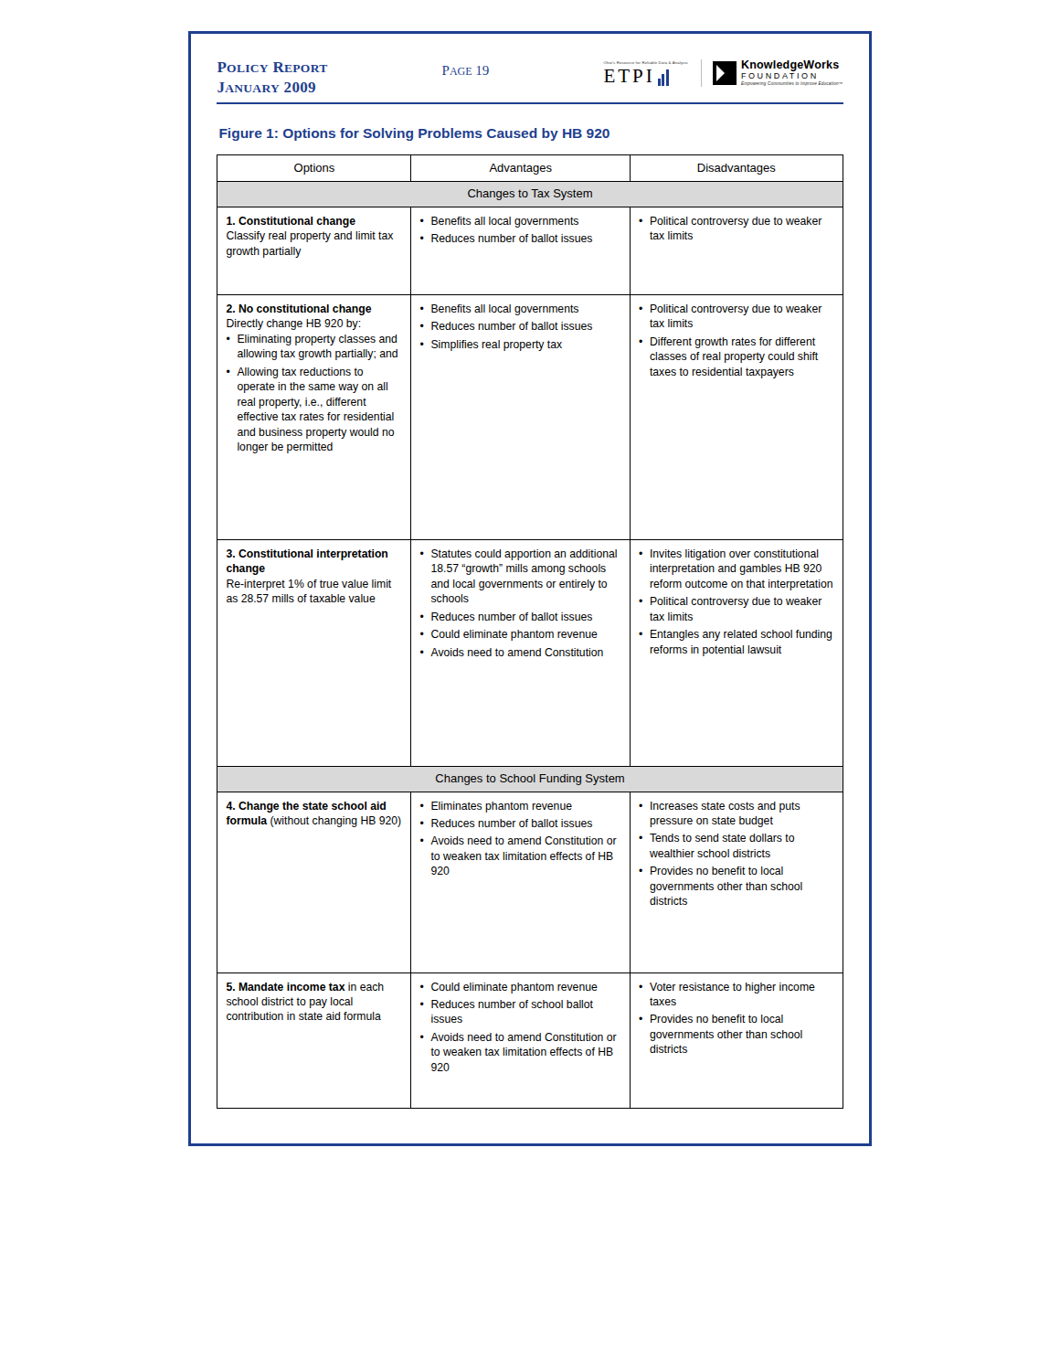POLICY REPORT JANUARY 2009
PAGE 19
Ohio's Resource for Reliable Data & Analysis
ETPI
KnowledgeWorks
Foundation
Empowering Communities to Improve Education™
Figure 1: Options for Solving Problems Caused by HB 920
| Options | Advantages | Disadvantages |
| --- | --- | --- |
| Changes to Tax System |
| 1. Constitutional change Classify real property and limit tax growth partially | Benefits all local governments Reduces number of ballot issues | Political controversy due to weaker tax limits |
| 2. No constitutional change Directly change HB 920 by: Eliminating property classes and allowing tax growth partially; and Allowing tax reductions to operate in the same way on all real property, i.e., different effective tax rates for residential and business property would no longer be permitted | Benefits all local governments Reduces number of ballot issues Simplifies real property tax | Political controversy due to weaker tax limits Different growth rates for different classes of real property could shift taxes to residential taxpayers |
| 3. Constitutional interpretation change Re-interpret 1% of true value limit as 28.57 mills of taxable value | Statutes could apportion an additional 18.57 “growth” mills among schools and local governments or entirely to schools Reduces number of ballot issues Could eliminate phantom revenue Avoids need to amend Constitution | Invites litigation over constitutional interpretation and gambles HB 920 reform outcome on that interpretation Political controversy due to weaker tax limits Entangles any related school funding reforms in potential lawsuit |
| Changes to School Funding System |
| 4. Change the state school aid formula (without changing HB 920) | Eliminates phantom revenue Reduces number of ballot issues Avoids need to amend Constitution or to weaken tax limitation effects of HB 920 | Increases state costs and puts pressure on state budget Tends to send state dollars to wealthier school districts Provides no benefit to local governments other than school districts |
| 5. Mandate income tax in each school district to pay local contribution in state aid formula | Could eliminate phantom revenue Reduces number of school ballot issues Avoids need to amend Constitution or to weaken tax limitation effects of HB 920 | Voter resistance to higher income taxes Provides no benefit to local governments other than school districts |